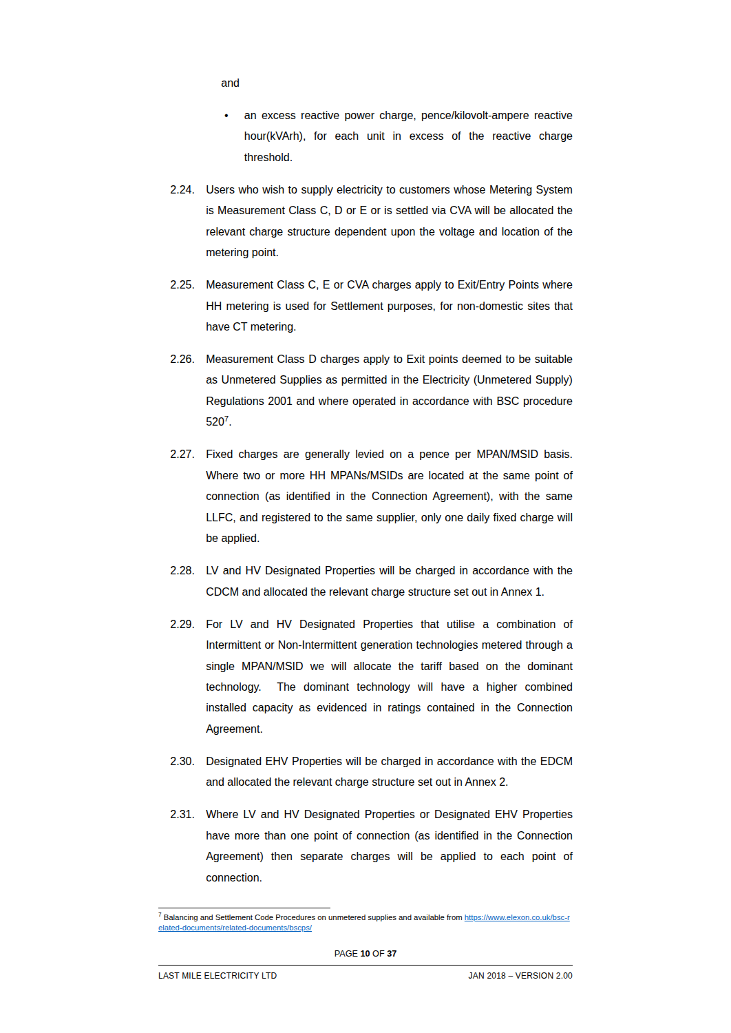and
an excess reactive power charge, pence/kilovolt-ampere reactive hour(kVArh), for each unit in excess of the reactive charge threshold.
2.24.
Users who wish to supply electricity to customers whose Metering System is Measurement Class C, D or E or is settled via CVA will be allocated the relevant charge structure dependent upon the voltage and location of the metering point.
2.25.
Measurement Class C, E or CVA charges apply to Exit/Entry Points where HH metering is used for Settlement purposes, for non-domestic sites that have CT metering.
2.26.
Measurement Class D charges apply to Exit points deemed to be suitable as Unmetered Supplies as permitted in the Electricity (Unmetered Supply) Regulations 2001 and where operated in accordance with BSC procedure 5207.
2.27.
Fixed charges are generally levied on a pence per MPAN/MSID basis. Where two or more HH MPANs/MSIDs are located at the same point of connection (as identified in the Connection Agreement), with the same LLFC, and registered to the same supplier, only one daily fixed charge will be applied.
2.28.
LV and HV Designated Properties will be charged in accordance with the CDCM and allocated the relevant charge structure set out in Annex 1.
2.29.
For LV and HV Designated Properties that utilise a combination of Intermittent or Non-Intermittent generation technologies metered through a single MPAN/MSID we will allocate the tariff based on the dominant technology. The dominant technology will have a higher combined installed capacity as evidenced in ratings contained in the Connection Agreement.
2.30.
Designated EHV Properties will be charged in accordance with the EDCM and allocated the relevant charge structure set out in Annex 2.
2.31.
Where LV and HV Designated Properties or Designated EHV Properties have more than one point of connection (as identified in the Connection Agreement) then separate charges will be applied to each point of connection.
7 Balancing and Settlement Code Procedures on unmetered supplies and available from https://www.elexon.co.uk/bsc-related-documents/related-documents/bscps/
PAGE 10 OF 37
LAST MILE ELECTRICITY LTD JAN 2018 – VERSION 2.00